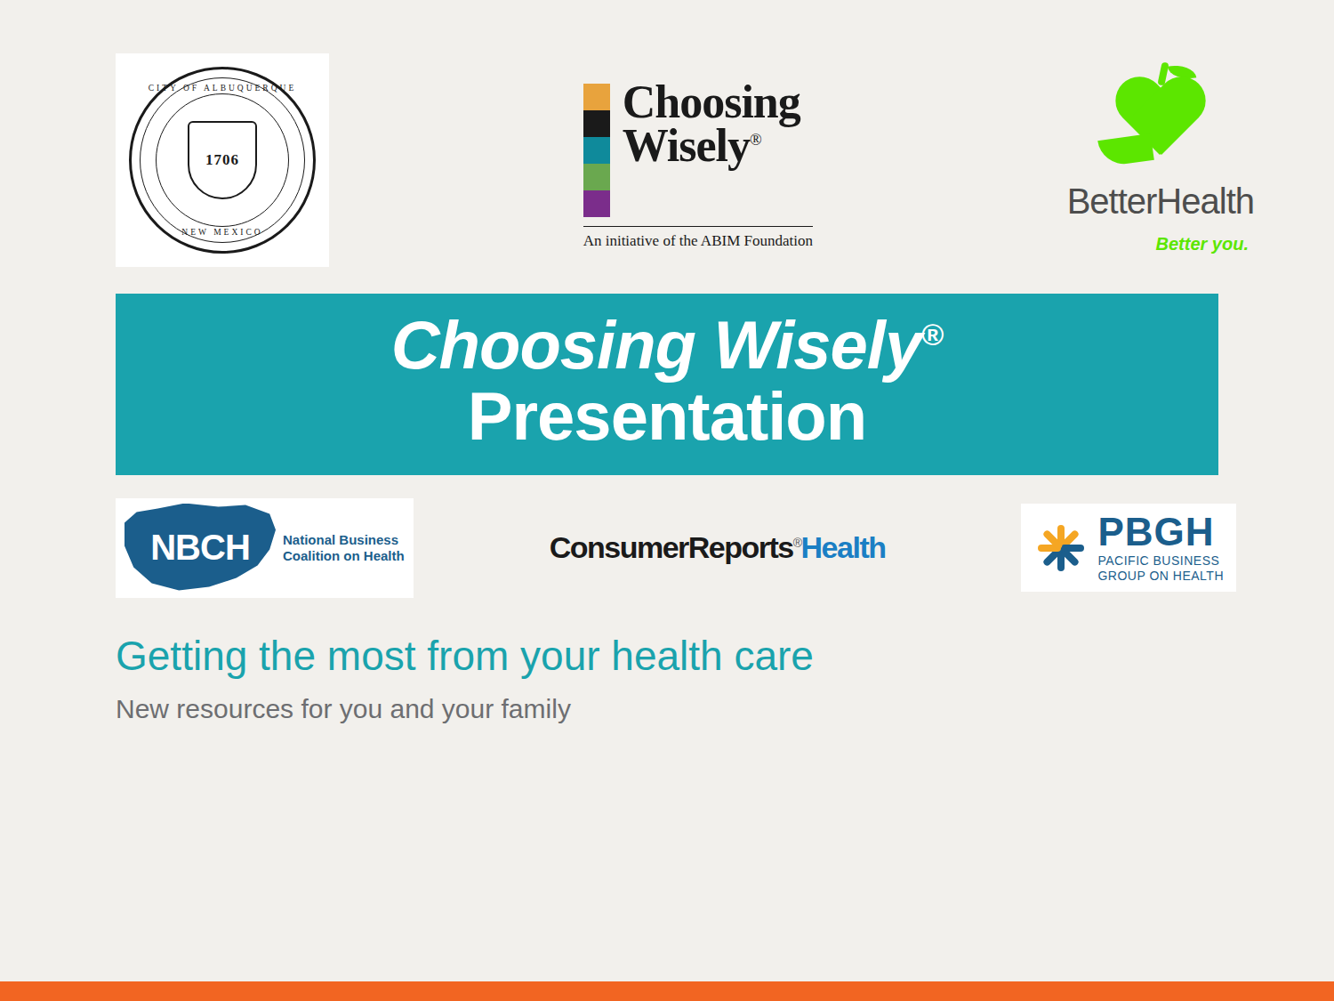CITY OF ALBUQUERQUE
1706
NEW MEXICO
Choosing
Wisely®
An initiative of the ABIM Foundation
Better Health
Better you.
Choosing Wisely®Presentation
NBCH
National Business
Coalition on Health
Consumer Reports®Health
PBGH
PACIFIC BUSINESS
GROUP ON HEALTH
Getting the most from your health care
New resources for you and your family